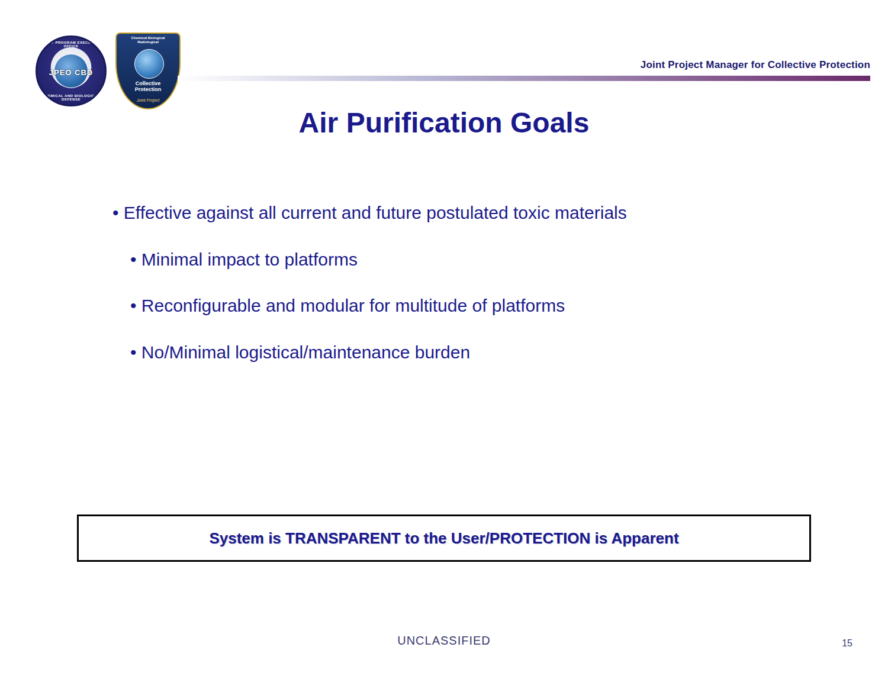JOINT PROGRAM EXECUTIVE OFFICE CHEMICAL AND BIOLOGICAL DEFENSE
JPEO CBD
Chemical Biological
Radiological
Collective
Protection
Joint Project
Joint Project Manager for Collective Protection
Air Purification Goals
• Effective against all current and future postulated toxic materials
• Minimal impact to platforms
• Reconfigurable and modular for multitude of platforms
• No/Minimal logistical/maintenance burden
System is TRANSPARENT to the User/PROTECTION is Apparent
UNCLASSIFIED
15